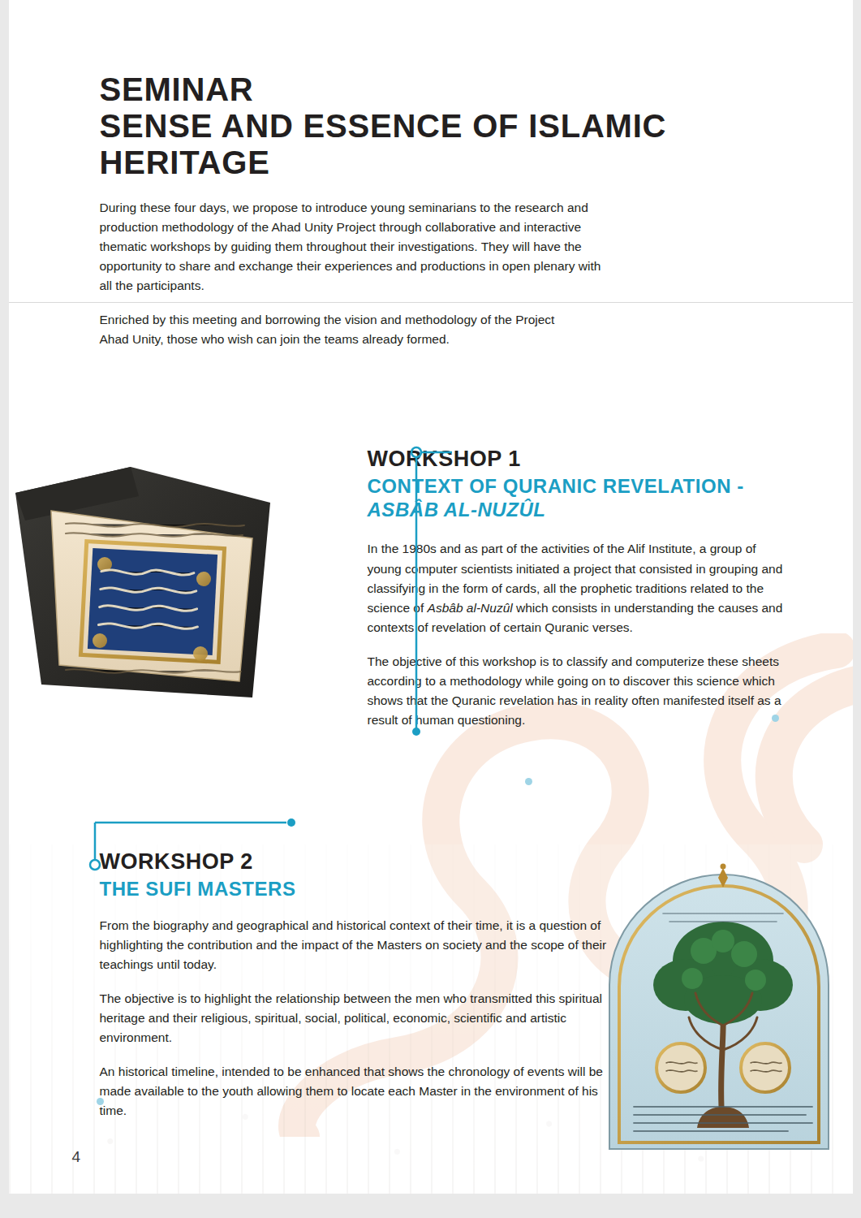Seminar Sense and Essence of Islamic Heritage
During these four days, we propose to introduce young seminarians to the research and production methodology of the Ahad Unity Project through collaborative and interactive thematic workshops by guiding them throughout their investigations. They will have the opportunity to share and exchange their experiences and productions in open plenary with all the participants.
Enriched by this meeting and borrowing the vision and methodology of the Project Ahad Unity, those who wish can join the teams already formed.
Workshop 1 Context of Quranic Revelation - Asbâb al-Nuzûl
In the 1980s and as part of the activities of the Alif Institute, a group of young computer scientists initiated a project that consisted in grouping and classifying in the form of cards, all the prophetic traditions related to the science of Asbâb al-Nuzûl which consists in understanding the causes and contexts of revelation of certain Quranic verses.
The objective of this workshop is to classify and computerize these sheets according to a methodology while going on to discover this science which shows that the Quranic revelation has in reality often manifested itself as a result of human questioning.
Workshop 2 The Sufi Masters
From the biography and geographical and historical context of their time, it is a question of highlighting the contribution and the impact of the Masters on society and the scope of their teachings until today.
The objective is to highlight the relationship between the men who transmitted this spiritual heritage and their religious, spiritual, social, political, economic, scientific and artistic environment.
An historical timeline, intended to be enhanced that shows the chronology of events will be made available to the youth allowing them to locate each Master in the environment of his time.
4